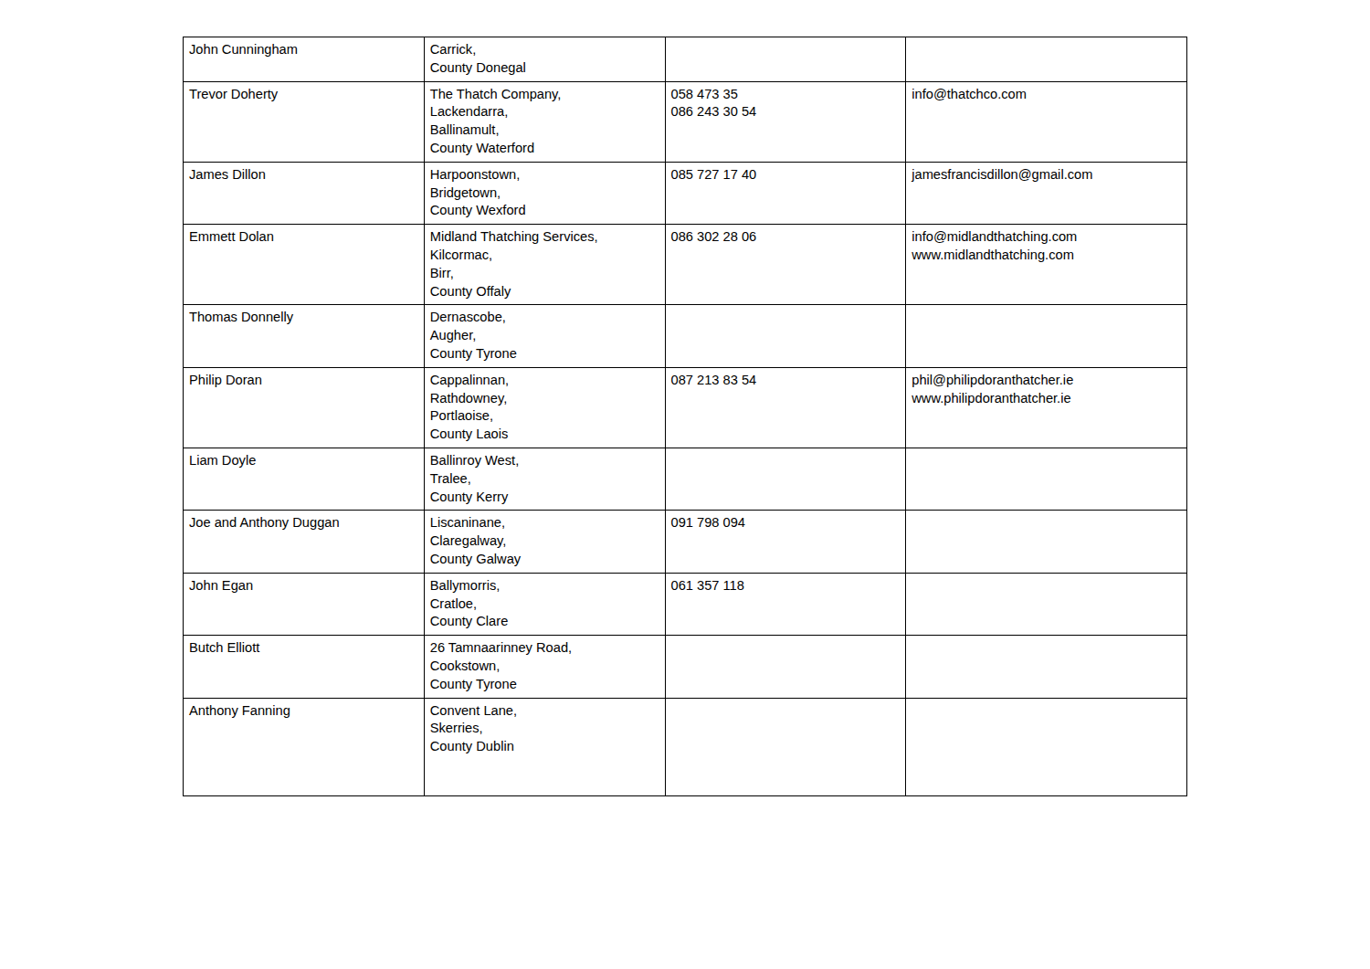| John Cunningham | Carrick, County Donegal | | |
| Trevor Doherty | The Thatch Company, Lackendarra, Ballinamult, County Waterford | 058 473 35 086 243 30 54 | info@thatchco.com |
| James Dillon | Harpoonstown, Bridgetown, County Wexford | 085 727 17 40 | jamesfrancisdillon@gmail.com |
| Emmett Dolan | Midland Thatching Services, Kilcormac, Birr, County Offaly | 086 302 28 06 | info@midlandthatching.com www.midlandthatching.com |
| Thomas Donnelly | Dernascobe, Augher, County Tyrone | | |
| Philip Doran | Cappalinnan, Rathdowney, Portlaoise, County Laois | 087 213 83 54 | phil@philipdoranthatcher.ie www.philipdoranthatcher.ie |
| Liam Doyle | Ballinroy West, Tralee, County Kerry | | |
| Joe and Anthony Duggan | Liscaninane, Claregalway, County Galway | 091 798 094 | |
| John Egan | Ballymorris, Cratloe, County Clare | 061 357 118 | |
| Butch Elliott | 26 Tamnaarinney Road, Cookstown, County Tyrone | | |
| Anthony Fanning | Convent Lane, Skerries, County Dublin | | |